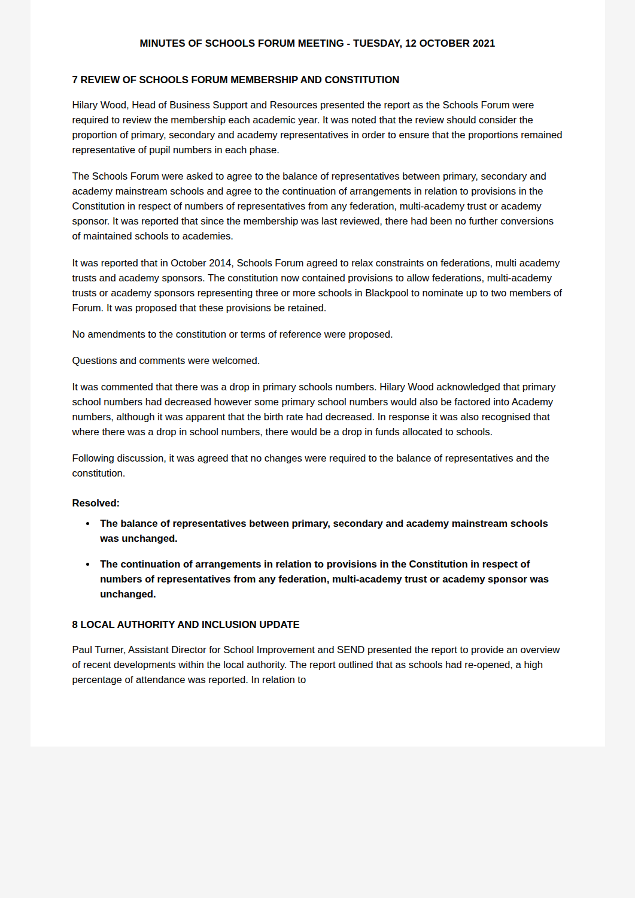MINUTES OF SCHOOLS FORUM MEETING - TUESDAY, 12 OCTOBER 2021
7 REVIEW OF SCHOOLS FORUM MEMBERSHIP AND CONSTITUTION
Hilary Wood, Head of Business Support and Resources presented the report as the Schools Forum were required to review the membership each academic year. It was noted that the review should consider the proportion of primary, secondary and academy representatives in order to ensure that the proportions remained representative of pupil numbers in each phase.
The Schools Forum were asked to agree to the balance of representatives between primary, secondary and academy mainstream schools and agree to the continuation of arrangements in relation to provisions in the Constitution in respect of numbers of representatives from any federation, multi-academy trust or academy sponsor. It was reported that since the membership was last reviewed, there had been no further conversions of maintained schools to academies.
It was reported that in October 2014, Schools Forum agreed to relax constraints on federations, multi academy trusts and academy sponsors. The constitution now contained provisions to allow federations, multi-academy trusts or academy sponsors representing three or more schools in Blackpool to nominate up to two members of Forum. It was proposed that these provisions be retained.
No amendments to the constitution or terms of reference were proposed.
Questions and comments were welcomed.
It was commented that there was a drop in primary schools numbers. Hilary Wood acknowledged that primary school numbers had decreased however some primary school numbers would also be factored into Academy numbers, although it was apparent that the birth rate had decreased. In response it was also recognised that where there was a drop in school numbers, there would be a drop in funds allocated to schools.
Following discussion, it was agreed that no changes were required to the balance of representatives and the constitution.
Resolved:
The balance of representatives between primary, secondary and academy mainstream schools was unchanged.
The continuation of arrangements in relation to provisions in the Constitution in respect of numbers of representatives from any federation, multi-academy trust or academy sponsor was unchanged.
8 LOCAL AUTHORITY AND INCLUSION UPDATE
Paul Turner, Assistant Director for School Improvement and SEND presented the report to provide an overview of recent developments within the local authority. The report outlined that as schools had re-opened, a high percentage of attendance was reported. In relation to